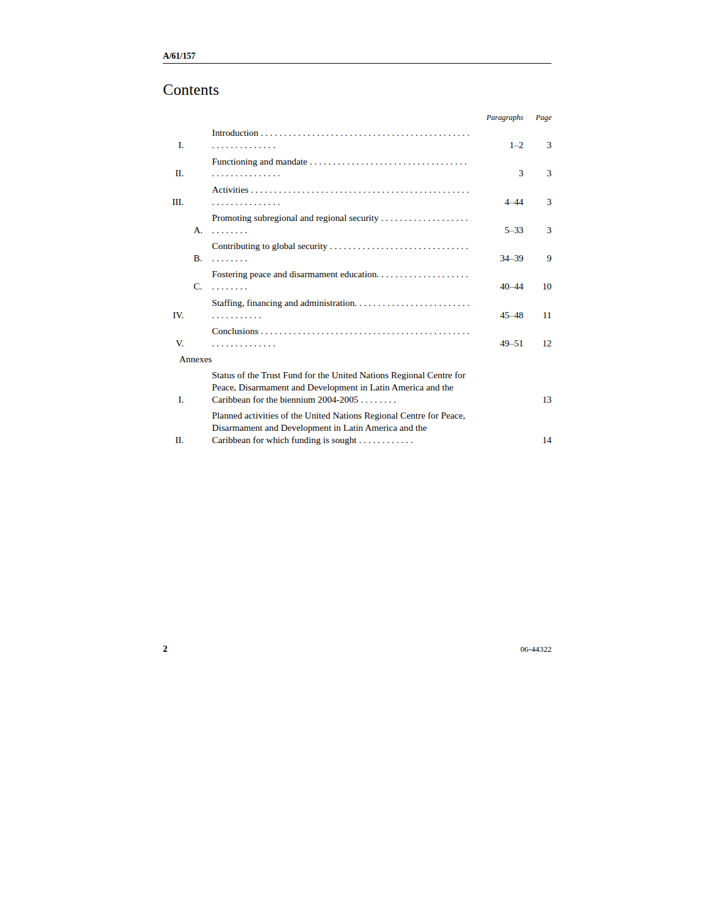A/61/157
Contents
| | | | Paragraphs | Page |
| I. | | Introduction . . . . . . . . . . . . . . . . . . . . . . . . . . . . . . . . . . . . . . . . . . . . . . . . . . . . . . . . . . . | 1–2 | 3 |
| II. | | Functioning and mandate . . . . . . . . . . . . . . . . . . . . . . . . . . . . . . . . . . . . . . . . . . . . . . . . . | 3 | 3 |
| III. | | Activities . . . . . . . . . . . . . . . . . . . . . . . . . . . . . . . . . . . . . . . . . . . . . . . . . . . . . . . . . . . . . . | 4–44 | 3 |
| | A. | Promoting subregional and regional security . . . . . . . . . . . . . . . . . . . . . . . . . . . | 5–33 | 3 |
| | B. | Contributing to global security . . . . . . . . . . . . . . . . . . . . . . . . . . . . . . . . . . . . . . | 34–39 | 9 |
| | C. | Fostering peace and disarmament education. . . . . . . . . . . . . . . . . . . . . . . . . . . . | 40–44 | 10 |
| IV. | | Staffing, financing and administration. . . . . . . . . . . . . . . . . . . . . . . . . . . . . . . . . . . . | 45–48 | 11 |
| V. | | Conclusions . . . . . . . . . . . . . . . . . . . . . . . . . . . . . . . . . . . . . . . . . . . . . . . . . . . . . . . . . . . | 49–51 | 12 |
| Annexes | | | |
| I. | | Status of the Trust Fund for the United Nations Regional Centre for Peace, Disarmament and Development in Latin America and the Caribbean for the biennium 2004-2005 . . . . . . . . | | 13 |
| II. | | Planned activities of the United Nations Regional Centre for Peace, Disarmament and Development in Latin America and the Caribbean for which funding is sought . . . . . . . . . . . . | | 14 |
2
06-44322